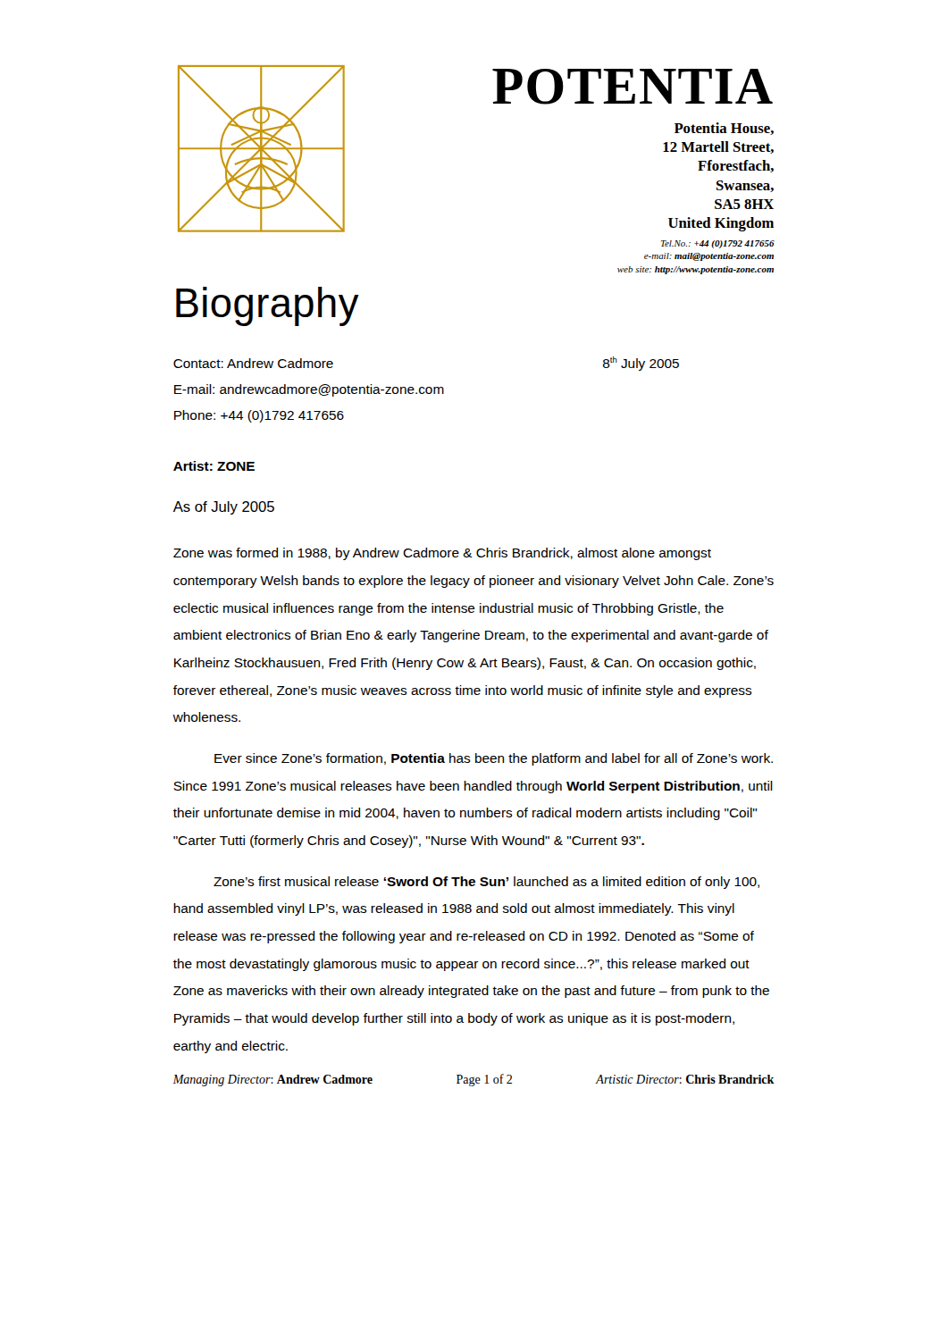POTENTIA
Potentia House,
12 Martell Street,
Fforestfach,
Swansea,
SA5 8HX
United Kingdom
Tel.No.: +44 (0)1792 417656
e-mail: mail@potentia-zone.com
web site: http://www.potentia-zone.com
Biography
Contact: Andrew Cadmore 8th July 2005
E-mail: andrewcadmore@potentia-zone.com
Phone: +44 (0)1792 417656
Artist: ZONE
As of July 2005
Zone was formed in 1988, by Andrew Cadmore & Chris Brandrick, almost alone amongst contemporary Welsh bands to explore the legacy of pioneer and visionary Velvet John Cale. Zone’s eclectic musical influences range from the intense industrial music of Throbbing Gristle, the ambient electronics of Brian Eno & early Tangerine Dream, to the experimental and avant-garde of Karlheinz Stockhausuen, Fred Frith (Henry Cow & Art Bears), Faust, & Can. On occasion gothic, forever ethereal, Zone’s music weaves across time into world music of infinite style and express wholeness.
Ever since Zone’s formation, Potentia has been the platform and label for all of Zone’s work. Since 1991 Zone’s musical releases have been handled through World Serpent Distribution, until their unfortunate demise in mid 2004, haven to numbers of radical modern artists including "Coil" "Carter Tutti (formerly Chris and Cosey)", "Nurse With Wound" & "Current 93".
Zone’s first musical release ‘Sword Of The Sun’ launched as a limited edition of only 100, hand assembled vinyl LP’s, was released in 1988 and sold out almost immediately. This vinyl release was re-pressed the following year and re-released on CD in 1992. Denoted as “Some of the most devastatingly glamorous music to appear on record since...?”, this release marked out Zone as mavericks with their own already integrated take on the past and future – from punk to the Pyramids – that would develop further still into a body of work as unique as it is post-modern, earthy and electric.
Managing Director: Andrew Cadmore
Page 1 of 2
Artistic Director: Chris Brandrick